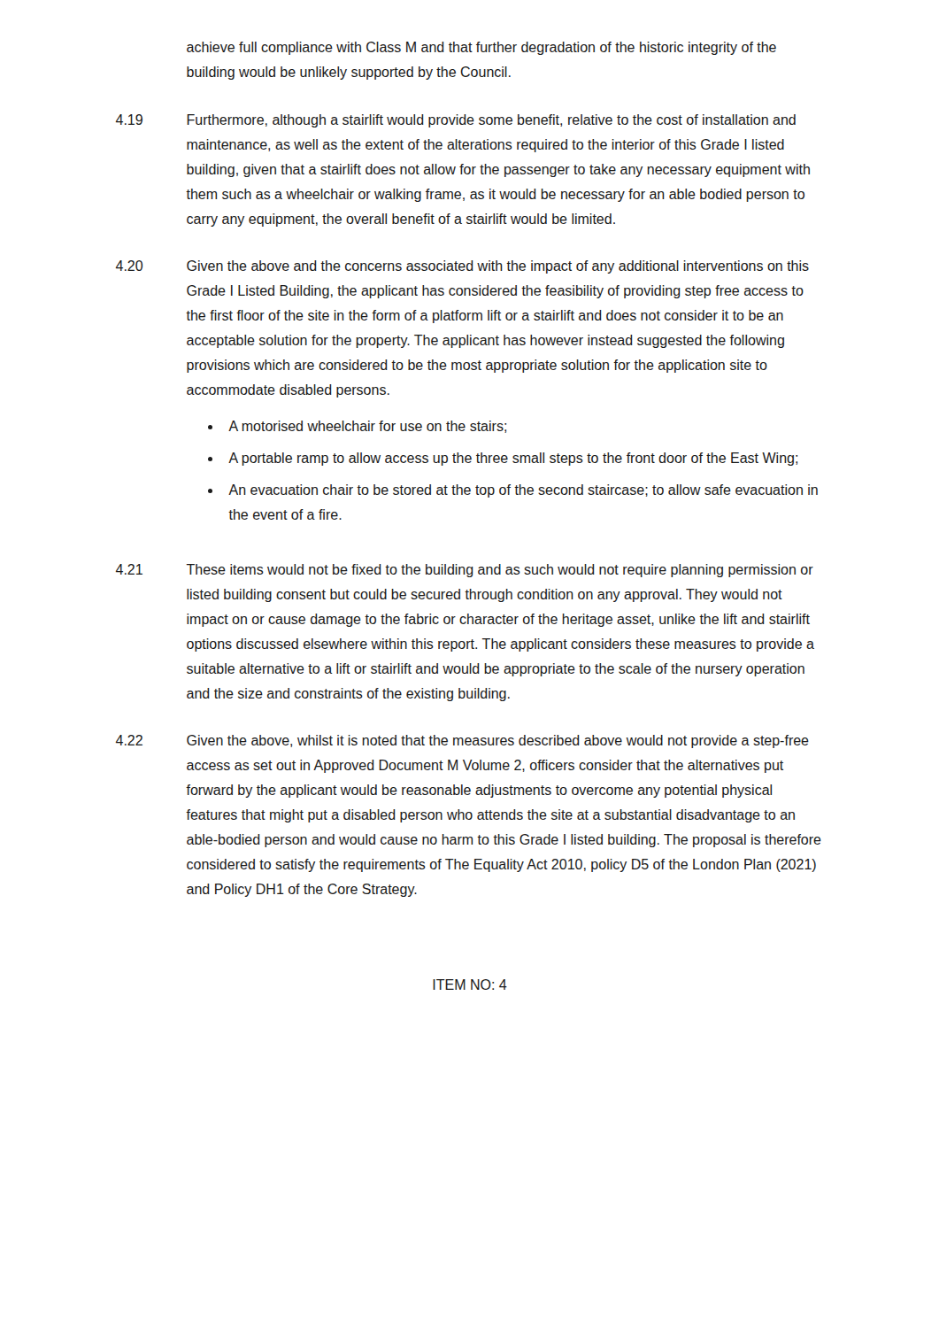achieve full compliance with Class M and that further degradation of the historic integrity of the building would be unlikely supported by the Council.
4.19
Furthermore, although a stairlift would provide some benefit, relative to the cost of installation and maintenance, as well as the extent of the alterations required to the interior of this Grade I listed building, given that a stairlift does not allow for the passenger to take any necessary equipment with them such as a wheelchair or walking frame, as it would be necessary for an able bodied person to carry any equipment, the overall benefit of a stairlift would be limited.
4.20
Given the above and the concerns associated with the impact of any additional interventions on this Grade I Listed Building, the applicant has considered the feasibility of providing step free access to the first floor of the site in the form of a platform lift or a stairlift and does not consider it to be an acceptable solution for the property. The applicant has however instead suggested the following provisions which are considered to be the most appropriate solution for the application site to accommodate disabled persons.
A motorised wheelchair for use on the stairs;
A portable ramp to allow access up the three small steps to the front door of the East Wing;
An evacuation chair to be stored at the top of the second staircase; to allow safe evacuation in the event of a fire.
4.21
These items would not be fixed to the building and as such would not require planning permission or listed building consent but could be secured through condition on any approval. They would not impact on or cause damage to the fabric or character of the heritage asset, unlike the lift and stairlift options discussed elsewhere within this report. The applicant considers these measures to provide a suitable alternative to a lift or stairlift and would be appropriate to the scale of the nursery operation and the size and constraints of the existing building.
4.22
Given the above, whilst it is noted that the measures described above would not provide a step-free access as set out in Approved Document M Volume 2, officers consider that the alternatives put forward by the applicant would be reasonable adjustments to overcome any potential physical features that might put a disabled person who attends the site at a substantial disadvantage to an able-bodied person and would cause no harm to this Grade I listed building. The proposal is therefore considered to satisfy the requirements of The Equality Act 2010, policy D5 of the London Plan (2021) and Policy DH1 of the Core Strategy.
ITEM NO: 4